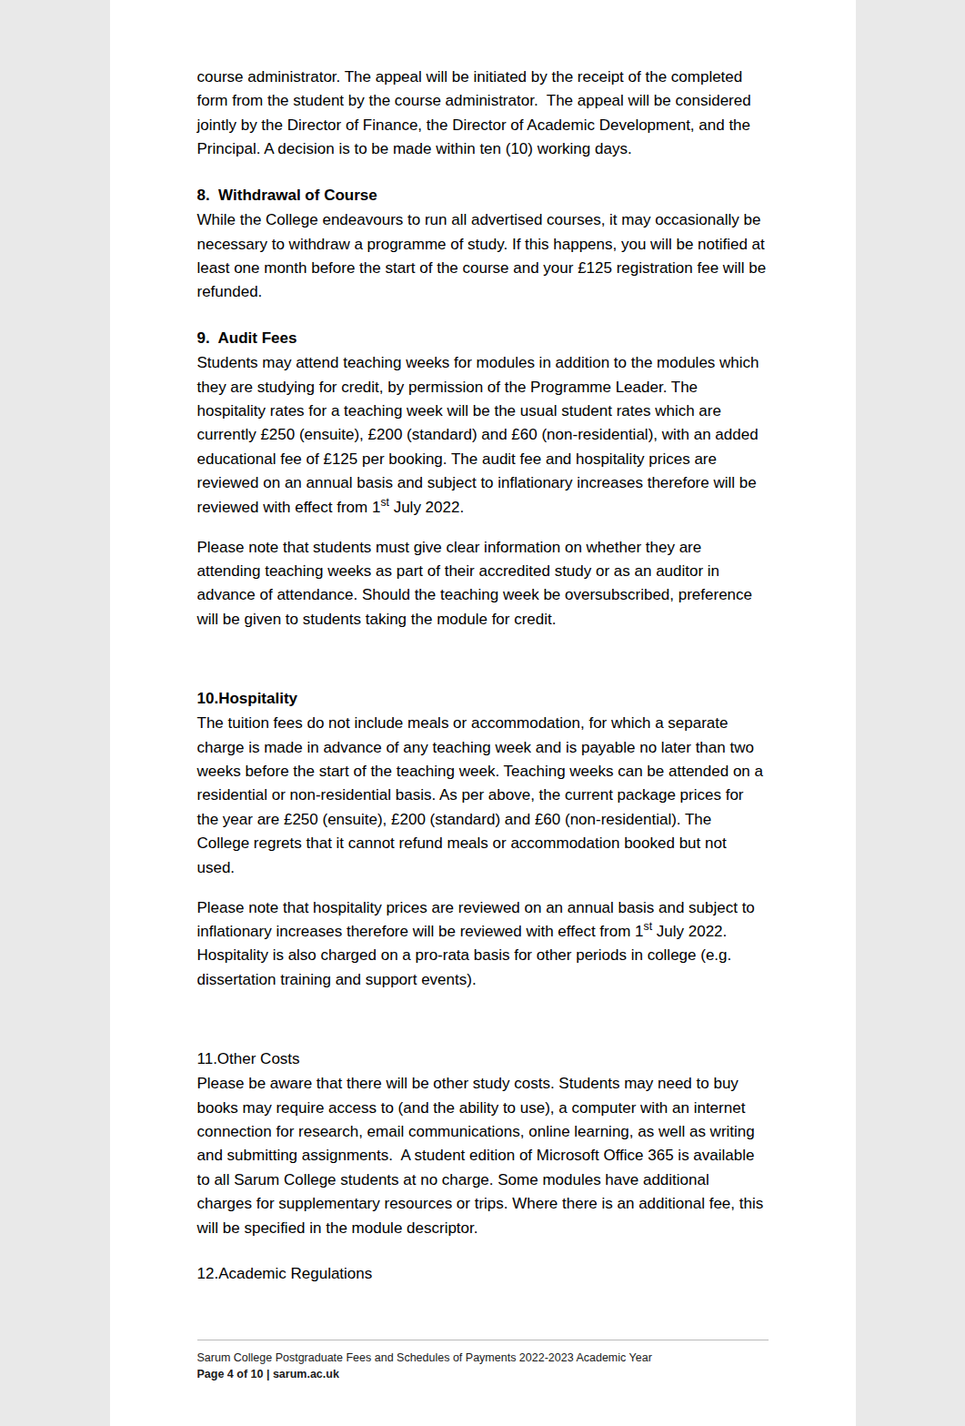course administrator. The appeal will be initiated by the receipt of the completed form from the student by the course administrator. The appeal will be considered jointly by the Director of Finance, the Director of Academic Development, and the Principal. A decision is to be made within ten (10) working days.
8. Withdrawal of Course
While the College endeavours to run all advertised courses, it may occasionally be necessary to withdraw a programme of study. If this happens, you will be notified at least one month before the start of the course and your £125 registration fee will be refunded.
9. Audit Fees
Students may attend teaching weeks for modules in addition to the modules which they are studying for credit, by permission of the Programme Leader. The hospitality rates for a teaching week will be the usual student rates which are currently £250 (ensuite), £200 (standard) and £60 (non-residential), with an added educational fee of £125 per booking. The audit fee and hospitality prices are reviewed on an annual basis and subject to inflationary increases therefore will be reviewed with effect from 1st July 2022.
Please note that students must give clear information on whether they are attending teaching weeks as part of their accredited study or as an auditor in advance of attendance. Should the teaching week be oversubscribed, preference will be given to students taking the module for credit.
10.Hospitality
The tuition fees do not include meals or accommodation, for which a separate charge is made in advance of any teaching week and is payable no later than two weeks before the start of the teaching week. Teaching weeks can be attended on a residential or non-residential basis. As per above, the current package prices for the year are £250 (ensuite), £200 (standard) and £60 (non-residential). The College regrets that it cannot refund meals or accommodation booked but not used.
Please note that hospitality prices are reviewed on an annual basis and subject to inflationary increases therefore will be reviewed with effect from 1st July 2022. Hospitality is also charged on a pro-rata basis for other periods in college (e.g. dissertation training and support events).
11.Other Costs
Please be aware that there will be other study costs. Students may need to buy books may require access to (and the ability to use), a computer with an internet connection for research, email communications, online learning, as well as writing and submitting assignments. A student edition of Microsoft Office 365 is available to all Sarum College students at no charge. Some modules have additional charges for supplementary resources or trips. Where there is an additional fee, this will be specified in the module descriptor.
12.Academic Regulations
Sarum College Postgraduate Fees and Schedules of Payments 2022-2023 Academic Year
Page 4 of 10 | sarum.ac.uk